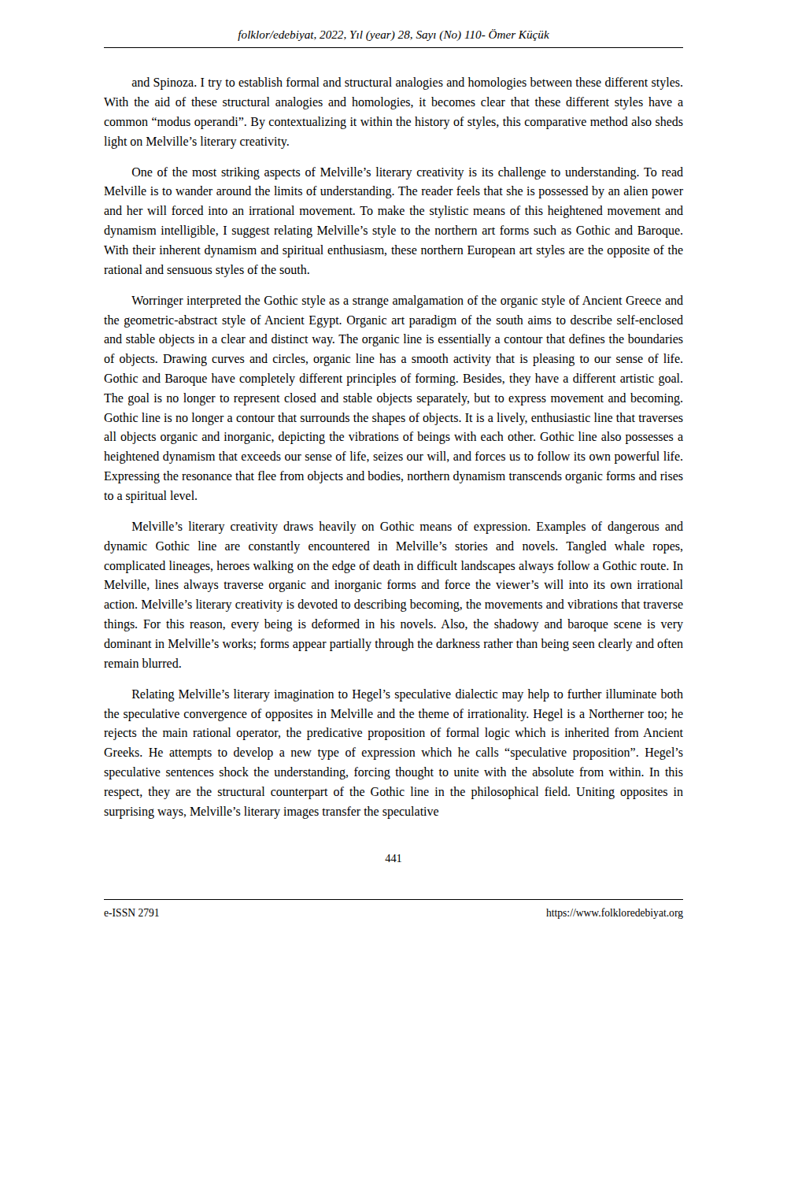folklor/edebiyat, 2022, Yıl (year) 28, Sayı (No) 110- Ömer Küçük
and Spinoza. I try to establish formal and structural analogies and homologies between these different styles. With the aid of these structural analogies and homologies, it becomes clear that these different styles have a common “modus operandi”. By contextualizing it within the history of styles, this comparative method also sheds light on Melville’s literary creativity.
One of the most striking aspects of Melville’s literary creativity is its challenge to understanding. To read Melville is to wander around the limits of understanding. The reader feels that she is possessed by an alien power and her will forced into an irrational movement. To make the stylistic means of this heightened movement and dynamism intelligible, I suggest relating Melville’s style to the northern art forms such as Gothic and Baroque. With their inherent dynamism and spiritual enthusiasm, these northern European art styles are the opposite of the rational and sensuous styles of the south.
Worringer interpreted the Gothic style as a strange amalgamation of the organic style of Ancient Greece and the geometric-abstract style of Ancient Egypt. Organic art paradigm of the south aims to describe self-enclosed and stable objects in a clear and distinct way. The organic line is essentially a contour that defines the boundaries of objects. Drawing curves and circles, organic line has a smooth activity that is pleasing to our sense of life. Gothic and Baroque have completely different principles of forming. Besides, they have a different artistic goal. The goal is no longer to represent closed and stable objects separately, but to express movement and becoming. Gothic line is no longer a contour that surrounds the shapes of objects. It is a lively, enthusiastic line that traverses all objects organic and inorganic, depicting the vibrations of beings with each other. Gothic line also possesses a heightened dynamism that exceeds our sense of life, seizes our will, and forces us to follow its own powerful life. Expressing the resonance that flee from objects and bodies, northern dynamism transcends organic forms and rises to a spiritual level.
Melville’s literary creativity draws heavily on Gothic means of expression. Examples of dangerous and dynamic Gothic line are constantly encountered in Melville’s stories and novels. Tangled whale ropes, complicated lineages, heroes walking on the edge of death in difficult landscapes always follow a Gothic route. In Melville, lines always traverse organic and inorganic forms and force the viewer’s will into its own irrational action. Melville’s literary creativity is devoted to describing becoming, the movements and vibrations that traverse things. For this reason, every being is deformed in his novels. Also, the shadowy and baroque scene is very dominant in Melville’s works; forms appear partially through the darkness rather than being seen clearly and often remain blurred.
Relating Melville’s literary imagination to Hegel’s speculative dialectic may help to further illuminate both the speculative convergence of opposites in Melville and the theme of irrationality. Hegel is a Northerner too; he rejects the main rational operator, the predicative proposition of formal logic which is inherited from Ancient Greeks. He attempts to develop a new type of expression which he calls “speculative proposition”. Hegel’s speculative sentences shock the understanding, forcing thought to unite with the absolute from within. In this respect, they are the structural counterpart of the Gothic line in the philosophical field. Uniting opposites in surprising ways, Melville’s literary images transfer the speculative
441
e-ISSN 2791 https://www.folkloredebiyat.org